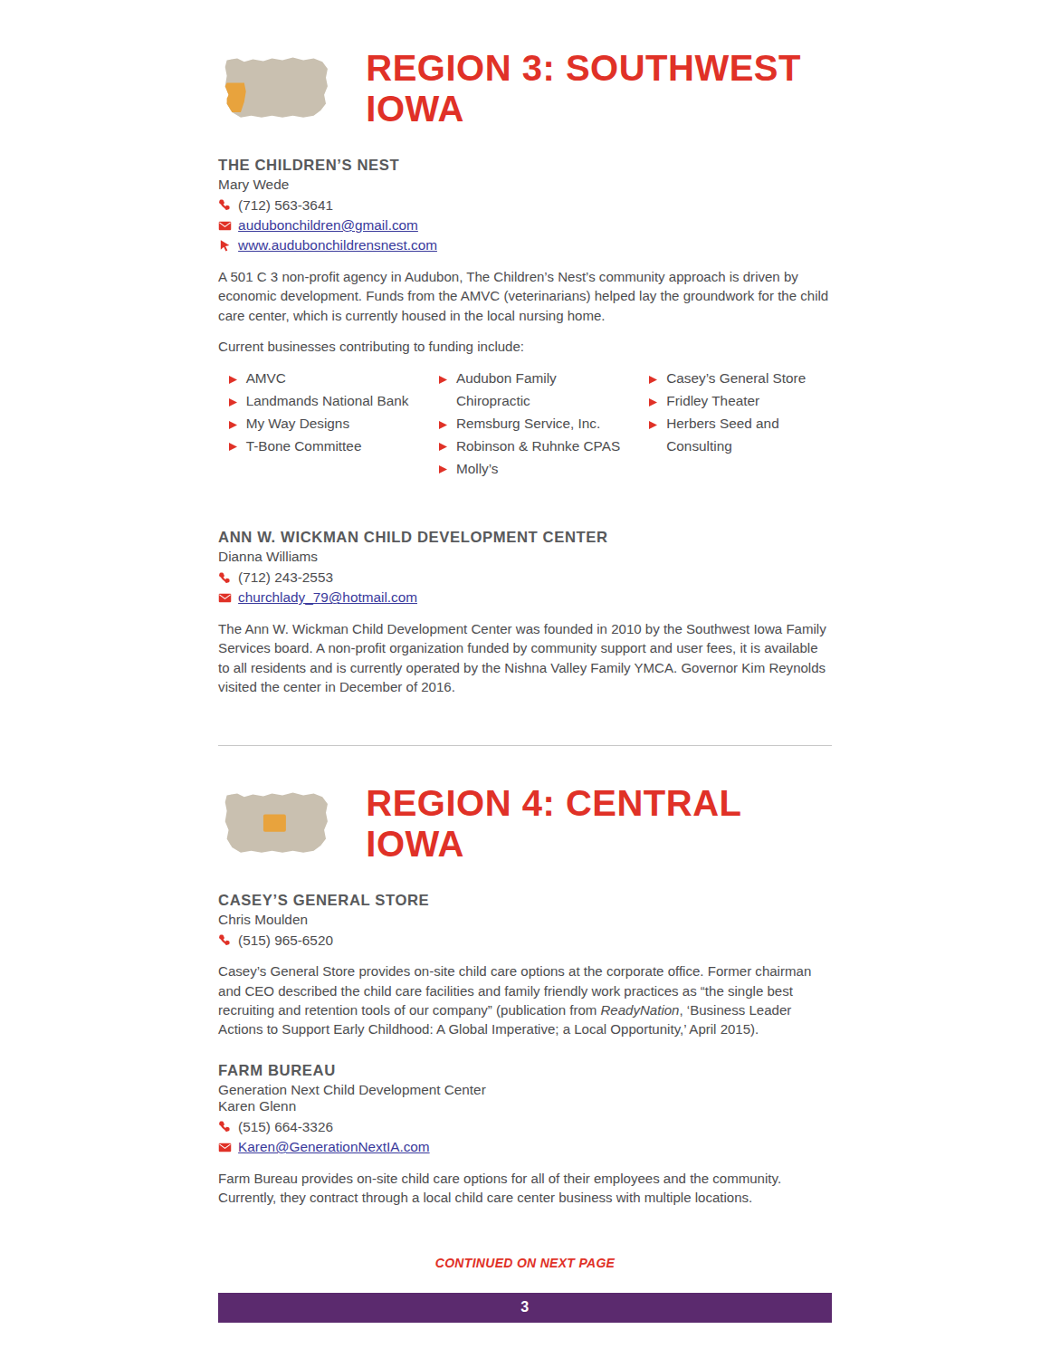Region 3: Southwest Iowa
The Children’s Nest
Mary Wede
(712) 563-3641
audubonchildren@gmail.com
www.audubonchildrensnest.com
A 501 C 3 non-profit agency in Audubon, The Children’s Nest’s community approach is driven by economic development. Funds from the AMVC (veterinarians) helped lay the groundwork for the child care center, which is currently housed in the local nursing home.
Current businesses contributing to funding include:
AMVC
Landmands National Bank
My Way Designs
T-Bone Committee
Audubon Family Chiropractic
Remsburg Service, Inc.
Robinson & Ruhnke CPAS
Molly’s
Casey’s General Store
Fridley Theater
Herbers Seed and Consulting
Ann W. Wickman Child Development Center
Dianna Williams
(712) 243-2553
churchlady_79@hotmail.com
The Ann W. Wickman Child Development Center was founded in 2010 by the Southwest Iowa Family Services board. A non-profit organization funded by community support and user fees, it is available to all residents and is currently operated by the Nishna Valley Family YMCA. Governor Kim Reynolds visited the center in December of 2016.
Region 4: Central Iowa
Casey’s General Store
Chris Moulden
(515) 965-6520
Casey’s General Store provides on-site child care options at the corporate office. Former chairman and CEO described the child care facilities and family friendly work practices as “the single best recruiting and retention tools of our company” (publication from ReadyNation, ‘Business Leader Actions to Support Early Childhood: A Global Imperative; a Local Opportunity,’ April 2015).
Farm Bureau
Generation Next Child Development Center
Karen Glenn
(515) 664-3326
Karen@GenerationNextIA.com
Farm Bureau provides on-site child care options for all of their employees and the community. Currently, they contract through a local child care center business with multiple locations.
CONTINUED ON NEXT PAGE
3